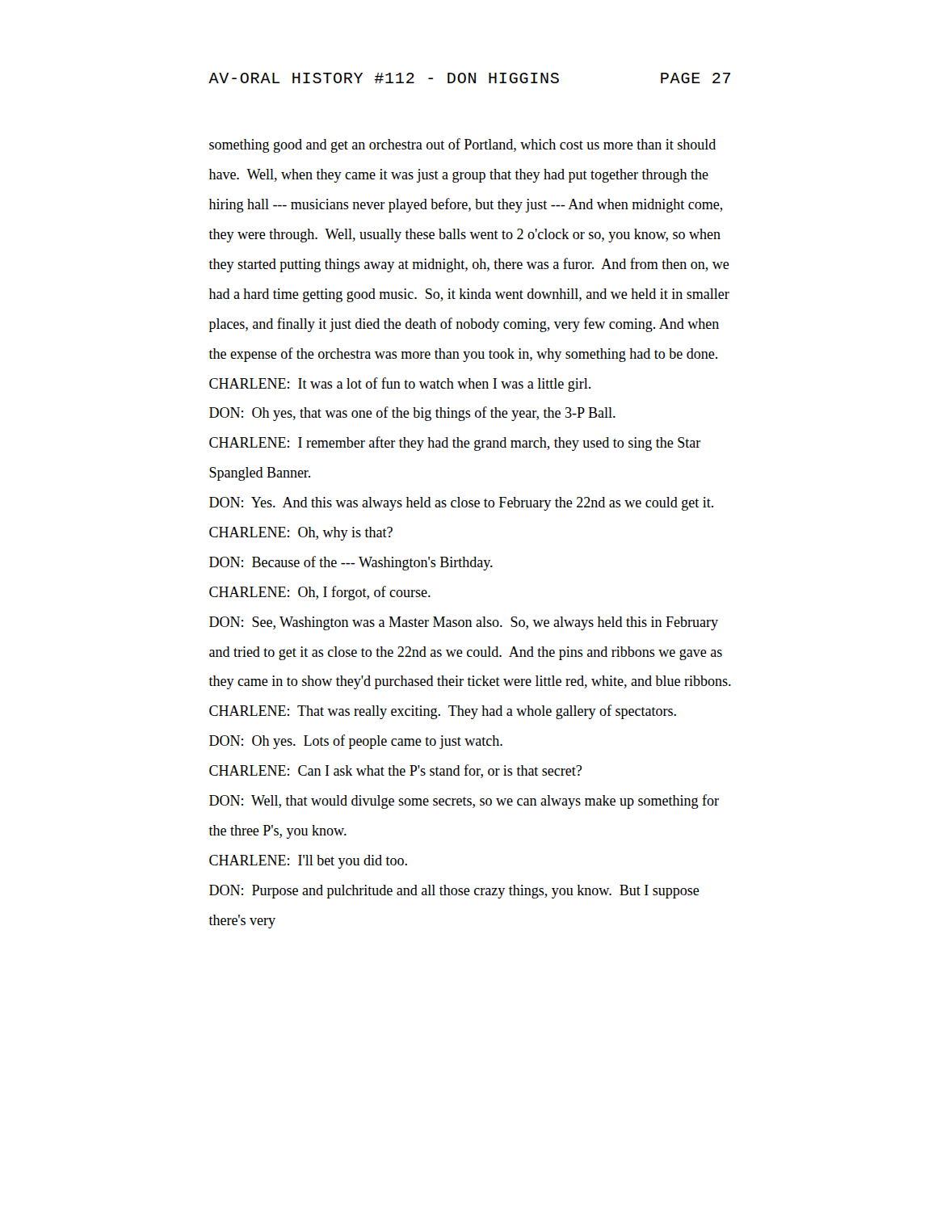AV-ORAL HISTORY #112 - DON HIGGINS PAGE 27
something good and get an orchestra out of Portland, which cost us more than it should have. Well, when they came it was just a group that they had put together through the hiring hall --- musicians never played before, but they just --- And when midnight come, they were through. Well, usually these balls went to 2 o'clock or so, you know, so when they started putting things away at midnight, oh, there was a furor. And from then on, we had a hard time getting good music. So, it kinda went downhill, and we held it in smaller places, and finally it just died the death of nobody coming, very few coming. And when the expense of the orchestra was more than you took in, why something had to be done.
CHARLENE: It was a lot of fun to watch when I was a little girl.
DON: Oh yes, that was one of the big things of the year, the 3-P Ball.
CHARLENE: I remember after they had the grand march, they used to sing the Star Spangled Banner.
DON: Yes. And this was always held as close to February the 22nd as we could get it.
CHARLENE: Oh, why is that?
DON: Because of the --- Washington's Birthday.
CHARLENE: Oh, I forgot, of course.
DON: See, Washington was a Master Mason also. So, we always held this in February and tried to get it as close to the 22nd as we could. And the pins and ribbons we gave as they came in to show they'd purchased their ticket were little red, white, and blue ribbons.
CHARLENE: That was really exciting. They had a whole gallery of spectators.
DON: Oh yes. Lots of people came to just watch.
CHARLENE: Can I ask what the P's stand for, or is that secret?
DON: Well, that would divulge some secrets, so we can always make up something for the three P's, you know.
CHARLENE: I'll bet you did too.
DON: Purpose and pulchritude and all those crazy things, you know. But I suppose there's very